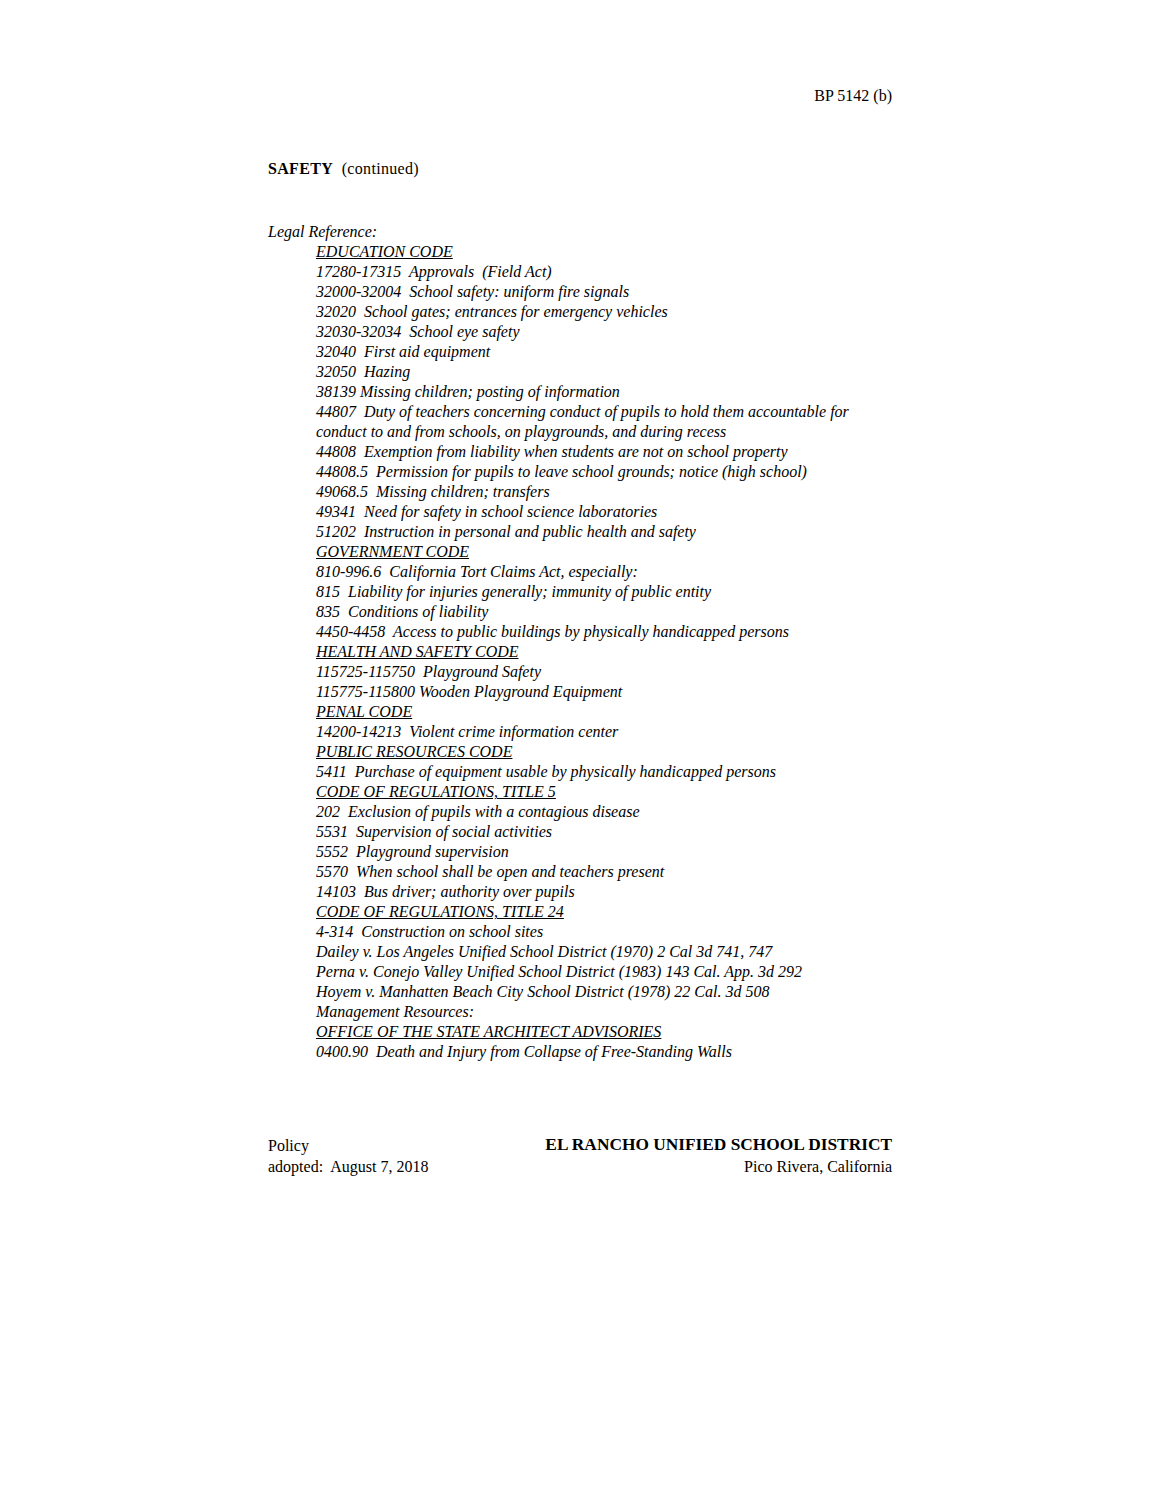BP 5142 (b)
SAFETY (continued)
Legal Reference:
EDUCATION CODE
17280-17315 Approvals (Field Act)
32000-32004 School safety: uniform fire signals
32020 School gates; entrances for emergency vehicles
32030-32034 School eye safety
32040 First aid equipment
32050 Hazing
38139 Missing children; posting of information
44807 Duty of teachers concerning conduct of pupils to hold them accountable for conduct to and from schools, on playgrounds, and during recess
44808 Exemption from liability when students are not on school property
44808.5 Permission for pupils to leave school grounds; notice (high school)
49068.5 Missing children; transfers
49341 Need for safety in school science laboratories
51202 Instruction in personal and public health and safety
GOVERNMENT CODE
810-996.6 California Tort Claims Act, especially:
815 Liability for injuries generally; immunity of public entity
835 Conditions of liability
4450-4458 Access to public buildings by physically handicapped persons
HEALTH AND SAFETY CODE
115725-115750 Playground Safety
115775-115800 Wooden Playground Equipment
PENAL CODE
14200-14213 Violent crime information center
PUBLIC RESOURCES CODE
5411 Purchase of equipment usable by physically handicapped persons
CODE OF REGULATIONS, TITLE 5
202 Exclusion of pupils with a contagious disease
5531 Supervision of social activities
5552 Playground supervision
5570 When school shall be open and teachers present
14103 Bus driver; authority over pupils
CODE OF REGULATIONS, TITLE 24
4-314 Construction on school sites
Dailey v. Los Angeles Unified School District (1970) 2 Cal 3d 741, 747
Perna v. Conejo Valley Unified School District (1983) 143 Cal. App. 3d 292
Hoyem v. Manhatten Beach City School District (1978) 22 Cal. 3d 508
Management Resources:
OFFICE OF THE STATE ARCHITECT ADVISORIES
0400.90 Death and Injury from Collapse of Free-Standing Walls
Policy
adopted: August 7, 2018
EL RANCHO UNIFIED SCHOOL DISTRICT
Pico Rivera, California